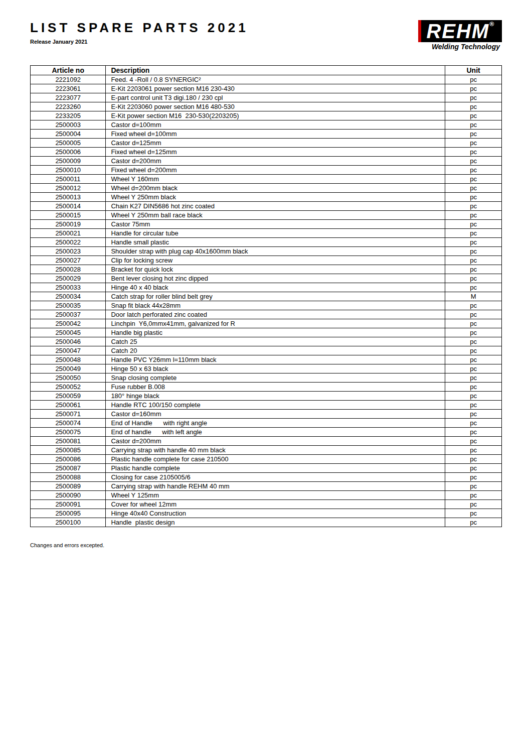LIST SPARE PARTS 2021
Release January 2021
REHM®
Welding Technology
| Article no | Description | Unit |
| --- | --- | --- |
| 2221092 | Feed. 4 -Roll / 0.8 SYNERGIC² | pc |
| 2223061 | E-Kit 2203061 power section M16 230-430 | pc |
| 2223077 | E-part control unit T3 digi.180 / 230 cpl | pc |
| 2223260 | E-Kit 2203060 power section M16 480-530 | pc |
| 2233205 | E-Kit power section M16 230-530(2203205) | pc |
| 2500003 | Castor d=100mm | pc |
| 2500004 | Fixed wheel d=100mm | pc |
| 2500005 | Castor d=125mm | pc |
| 2500006 | Fixed wheel d=125mm | pc |
| 2500009 | Castor d=200mm | pc |
| 2500010 | Fixed wheel d=200mm | pc |
| 2500011 | Wheel Y 160mm | pc |
| 2500012 | Wheel d=200mm black | pc |
| 2500013 | Wheel Y 250mm black | pc |
| 2500014 | Chain K27 DIN5686 hot zinc coated | pc |
| 2500015 | Wheel Y 250mm ball race black | pc |
| 2500019 | Castor 75mm | pc |
| 2500021 | Handle for circular tube | pc |
| 2500022 | Handle small plastic | pc |
| 2500023 | Shoulder strap with plug cap 40x1600mm black | pc |
| 2500027 | Clip for locking screw | pc |
| 2500028 | Bracket for quick lock | pc |
| 2500029 | Bent lever closing hot zinc dipped | pc |
| 2500033 | Hinge 40 x 40 black | pc |
| 2500034 | Catch strap for roller blind belt grey | M |
| 2500035 | Snap fit black 44x28mm | pc |
| 2500037 | Door latch perforated zinc coated | pc |
| 2500042 | Linchpin Y6,0mmx41mm, galvanized for R | pc |
| 2500045 | Handle big plastic | pc |
| 2500046 | Catch 25 | pc |
| 2500047 | Catch 20 | pc |
| 2500048 | Handle PVC Y26mm l=110mm black | pc |
| 2500049 | Hinge 50 x 63 black | pc |
| 2500050 | Snap closing complete | pc |
| 2500052 | Fuse rubber B.008 | pc |
| 2500059 | 180° hinge black | pc |
| 2500061 | Handle RTC 100/150 complete | pc |
| 2500071 | Castor d=160mm | pc |
| 2500074 | End of Handle with right angle | pc |
| 2500075 | End of handle with left angle | pc |
| 2500081 | Castor d=200mm | pc |
| 2500085 | Carrying strap with handle 40 mm black | pc |
| 2500086 | Plastic handle complete for case 210500 | pc |
| 2500087 | Plastic handle complete | pc |
| 2500088 | Closing for case 2105005/6 | pc |
| 2500089 | Carrying strap with handle REHM 40 mm | pc |
| 2500090 | Wheel Y 125mm | pc |
| 2500091 | Cover for wheel 12mm | pc |
| 2500095 | Hinge 40x40 Construction | pc |
| 2500100 | Handle plastic design | pc |
Changes and errors excepted.